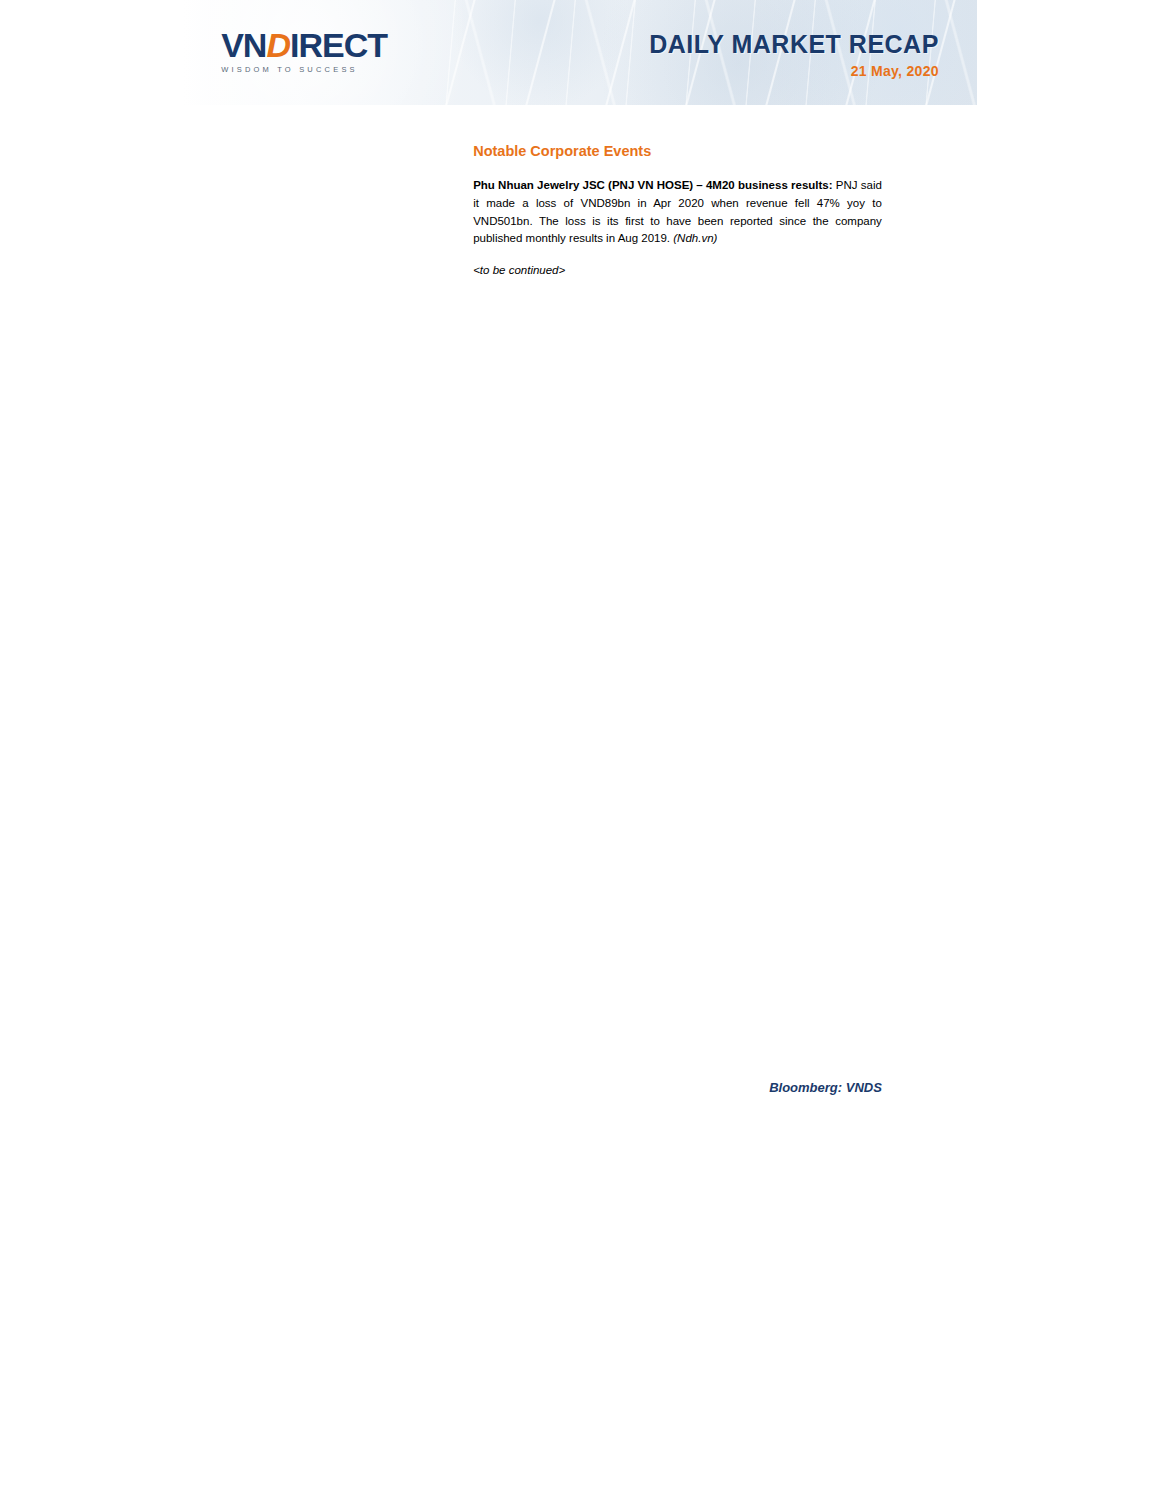VN DIRECT
WISDOM TO SUCCESS
DAILY MARKET RECAP
21 May, 2020
Notable Corporate Events
Phu Nhuan Jewelry JSC (PNJ VN HOSE) – 4M20 business results: PNJ said it made a loss of VND89bn in Apr 2020 when revenue fell 47% yoy to VND501bn. The loss is its first to have been reported since the company published monthly results in Aug 2019. (Ndh.vn)
<to be continued>
Bloomberg: VNDS